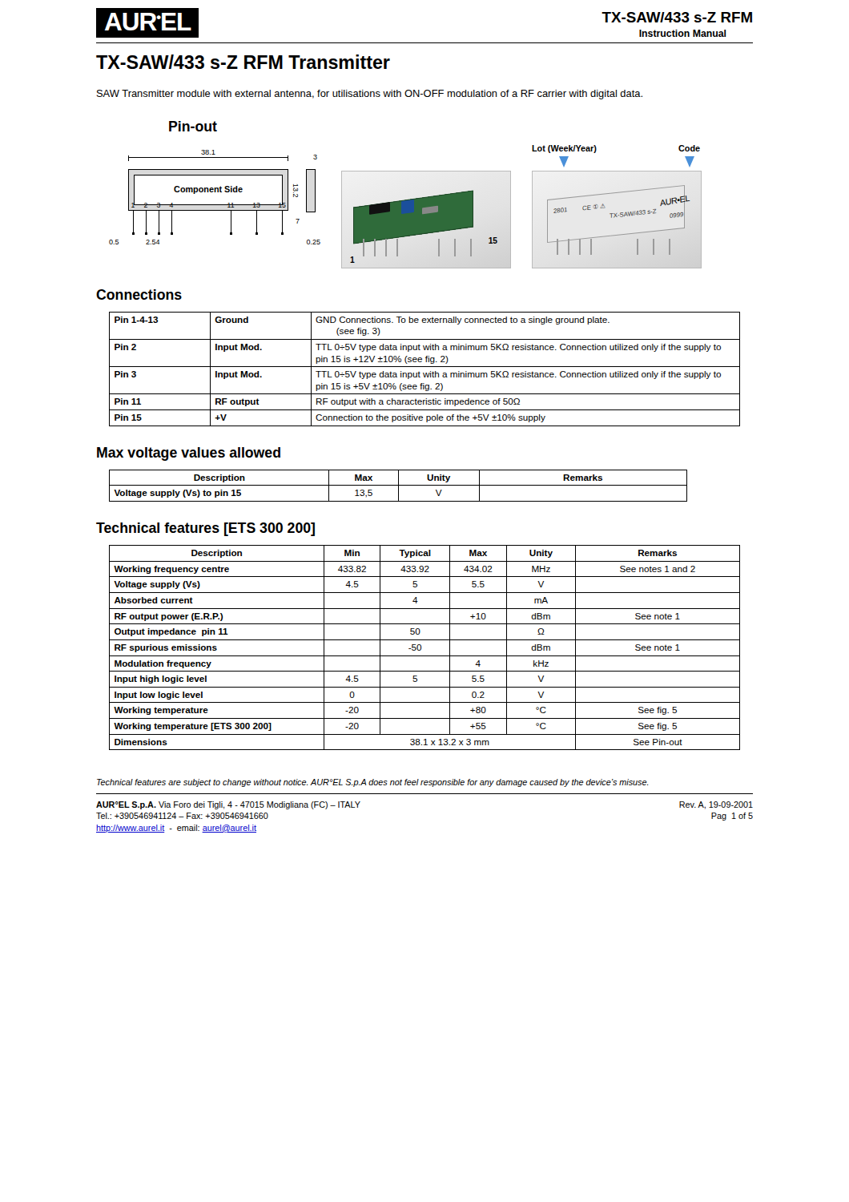AUR•EL
TX-SAW/433 s-Z RFM
Instruction Manual
TX-SAW/433 s-Z RFM Transmitter
SAW Transmitter module with external antenna, for utilisations with ON-OFF modulation of a RF carrier with digital data.
Pin-out
38.1
Component Side
1 2 3 4 11 13 15
3
13.2
7
0.5
2.54
0.25
1
15
Lot (Week/Year)
Code
2801
CE ① ⚠
TX-SAW/433 s-Z
0999
AUR•EL
Connections
| Pin 1-4-13 | Ground | GND Connections. To be externally connected to a single ground plate. (see fig. 3) |
| Pin 2 | Input Mod. | TTL 0÷5V type data input with a minimum 5KΩ resistance. Connection utilized only if the supply to pin 15 is +12V ±10% (see fig. 2) |
| Pin 3 | Input Mod. | TTL 0÷5V type data input with a minimum 5KΩ resistance. Connection utilized only if the supply to pin 15 is +5V ±10% (see fig. 2) |
| Pin 11 | RF output | RF output with a characteristic impedence of 50Ω |
| Pin 15 | +V | Connection to the positive pole of the +5V ±10% supply |
Max voltage values allowed
| Description | Max | Unity | Remarks |
| --- | --- | --- | --- |
| Voltage supply (Vs) to pin 15 | 13,5 | V | |
Technical features [ETS 300 200]
| Description | Min | Typical | Max | Unity | Remarks |
| --- | --- | --- | --- | --- | --- |
| Working frequency centre | 433.82 | 433.92 | 434.02 | MHz | See notes 1 and 2 |
| Voltage supply (Vs) | 4.5 | 5 | 5.5 | V | |
| Absorbed current | | 4 | | mA | |
| RF output power (E.R.P.) | | | +10 | dBm | See note 1 |
| Output impedance pin 11 | | 50 | | Ω | |
| RF spurious emissions | | -50 | | dBm | See note 1 |
| Modulation frequency | | | 4 | kHz | |
| Input high logic level | 4.5 | 5 | 5.5 | V | |
| Input low logic level | 0 | | 0.2 | V | |
| Working temperature | -20 | | +80 | °C | See fig. 5 |
| Working temperature [ETS 300 200] | -20 | | +55 | °C | See fig. 5 |
| Dimensions | 38.1 x 13.2 x 3 mm | See Pin-out |
Technical features are subject to change without notice. AUR°EL S.p.A does not feel responsible for any damage caused by the device’s misuse.
AUR°EL S.p.A. Via Foro dei Tigli, 4 - 47015 Modigliana (FC) – ITALY
Tel.: +390546941124 – Fax: +390546941660
http://www.aurel.it - email: aurel@aurel.it
Rev. A, 19-09-2001
Pag 1 of 5